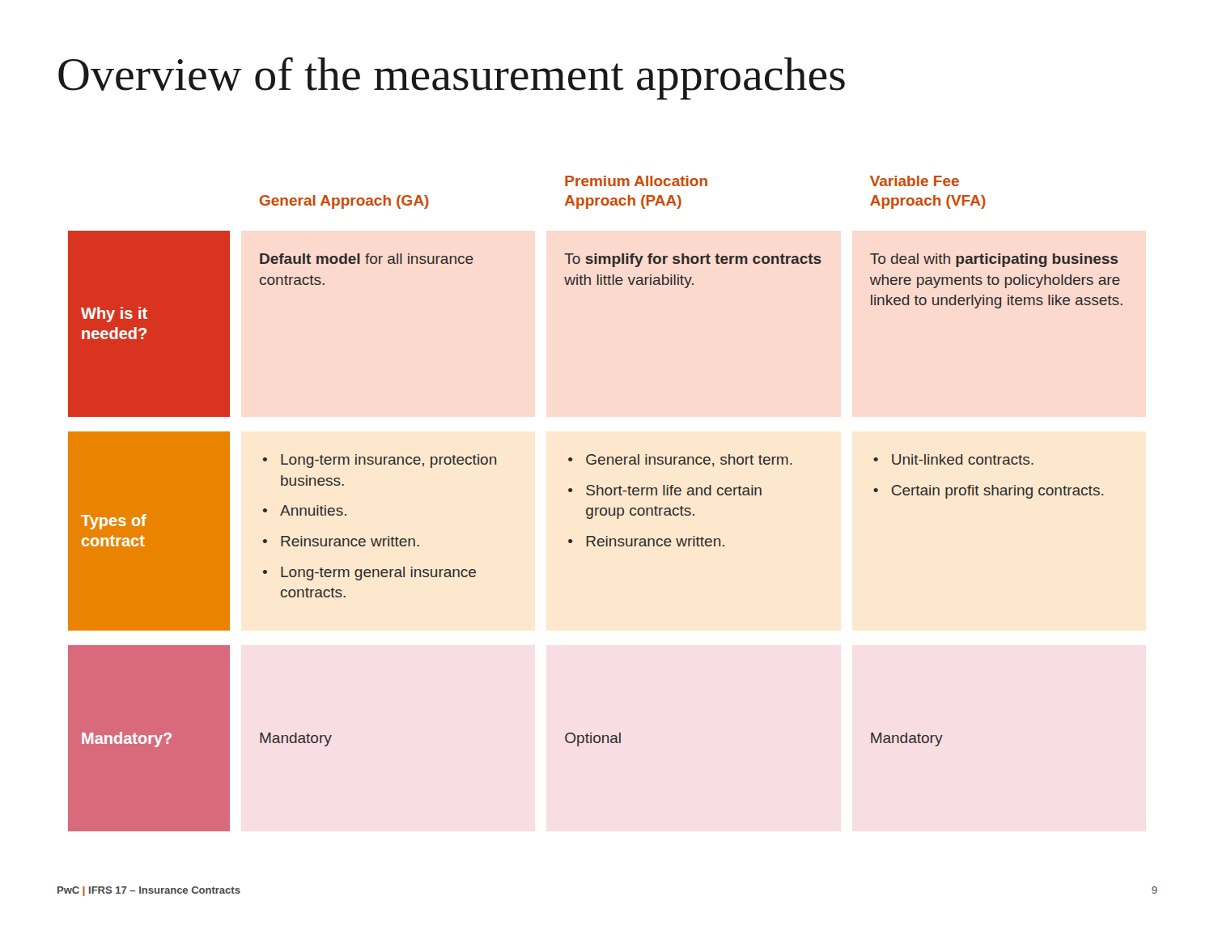Overview of the measurement approaches
| | General Approach (GA) | Premium Allocation Approach (PAA) | Variable Fee Approach (VFA) |
| --- | --- | --- | --- |
| Why is it needed? | Default model for all insurance contracts. | To simplify for short term contracts with little variability. | To deal with participating business where payments to policyholders are linked to underlying items like assets. |
| Types of contract | Long-term insurance, protection business. Annuities. Reinsurance written. Long-term general insurance contracts. | General insurance, short term. Short-term life and certain group contracts. Reinsurance written. | Unit-linked contracts. Certain profit sharing contracts. |
| Mandatory? | Mandatory | Optional | Mandatory |
PwC | IFRS 17 – Insurance Contracts
9